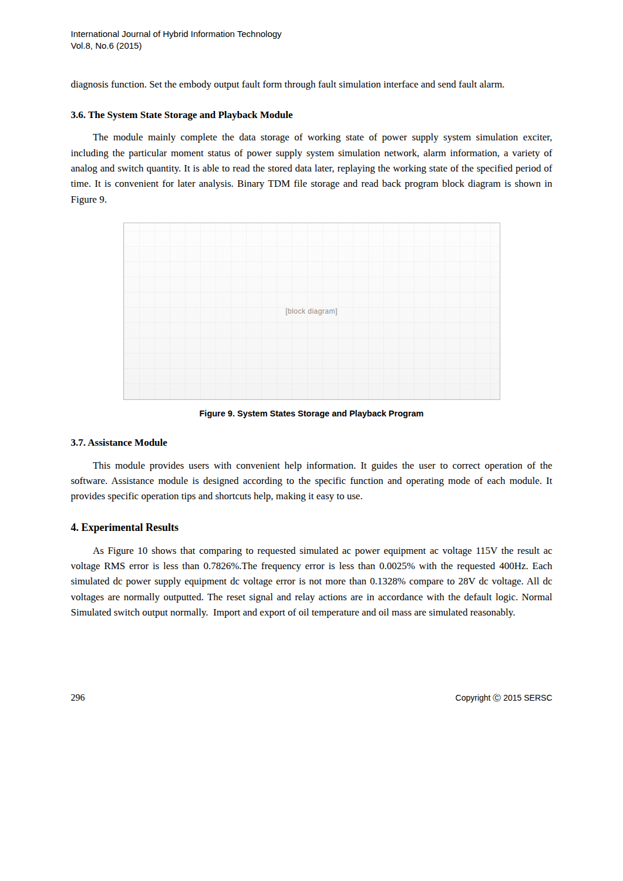International Journal of Hybrid Information Technology Vol.8, No.6 (2015)
diagnosis function. Set the embody output fault form through fault simulation interface and send fault alarm.
3.6. The System State Storage and Playback Module
The module mainly complete the data storage of working state of power supply system simulation exciter, including the particular moment status of power supply system simulation network, alarm information, a variety of analog and switch quantity. It is able to read the stored data later, replaying the working state of the specified period of time. It is convenient for later analysis. Binary TDM file storage and read back program block diagram is shown in Figure 9.
Figure 9. System States Storage and Playback Program
3.7. Assistance Module
This module provides users with convenient help information. It guides the user to correct operation of the software. Assistance module is designed according to the specific function and operating mode of each module. It provides specific operation tips and shortcuts help, making it easy to use.
4. Experimental Results
As Figure 10 shows that comparing to requested simulated ac power equipment ac voltage 115V the result ac voltage RMS error is less than 0.7826%.The frequency error is less than 0.0025% with the requested 400Hz. Each simulated dc power supply equipment dc voltage error is not more than 0.1328% compare to 28V dc voltage. All dc voltages are normally outputted. The reset signal and relay actions are in accordance with the default logic. Normal Simulated switch output normally. Import and export of oil temperature and oil mass are simulated reasonably.
296 Copyright Ⓒ 2015 SERSC